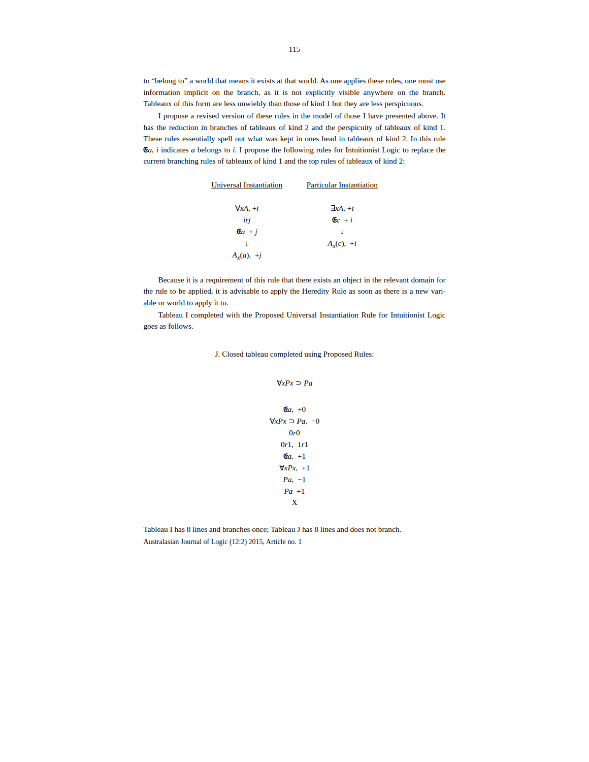115
to “belong to” a world that means it exists at that world. As one applies these rules, one must use information implicit on the branch, as it is not explicitly visible anywhere on the branch. Tableaux of this form are less unwieldy than those of kind 1 but they are less perspicuous.
I propose a revised version of these rules in the model of those I have presented above. It has the reduction in branches of tableaux of kind 2 and the perspicuity of tableaux of kind 1. These rules essentially spell out what was kept in ones head in tableaux of kind 2. In this rule 𝔈a, i indicates a belongs to i. I propose the following rules for Intuitionist Logic to replace the current branching rules of tableaux of kind 1 and the top rules of tableaux of kind 2:
Universal Instantiation
∀xA, +i
irj
𝔈a + j
↓
Ax(a), +j
Particular Instantiation
∃xA, +i
𝔈c + i
↓
Ax(c), +i
Because it is a requirement of this rule that there exists an object in the relevant domain for the rule to be applied, it is advisable to apply the Heredity Rule as soon as there is a new variable or world to apply it to.
Tableau I completed with the Proposed Universal Instantiation Rule for Intuitionist Logic goes as follows.
J. Closed tableau completed using Proposed Rules:
∀xPx ⊃ Pa
𝔈a, +0
∀xPx ⊃ Pa, −0
0r0
0r1, 1r1
𝔈a, +1
∀xPx, +1
Pa, −1
Pa +1
X
Tableau I has 8 lines and branches once; Tableau J has 8 lines and does not branch.
Australasian Journal of Logic (12:2) 2015, Article no. 1